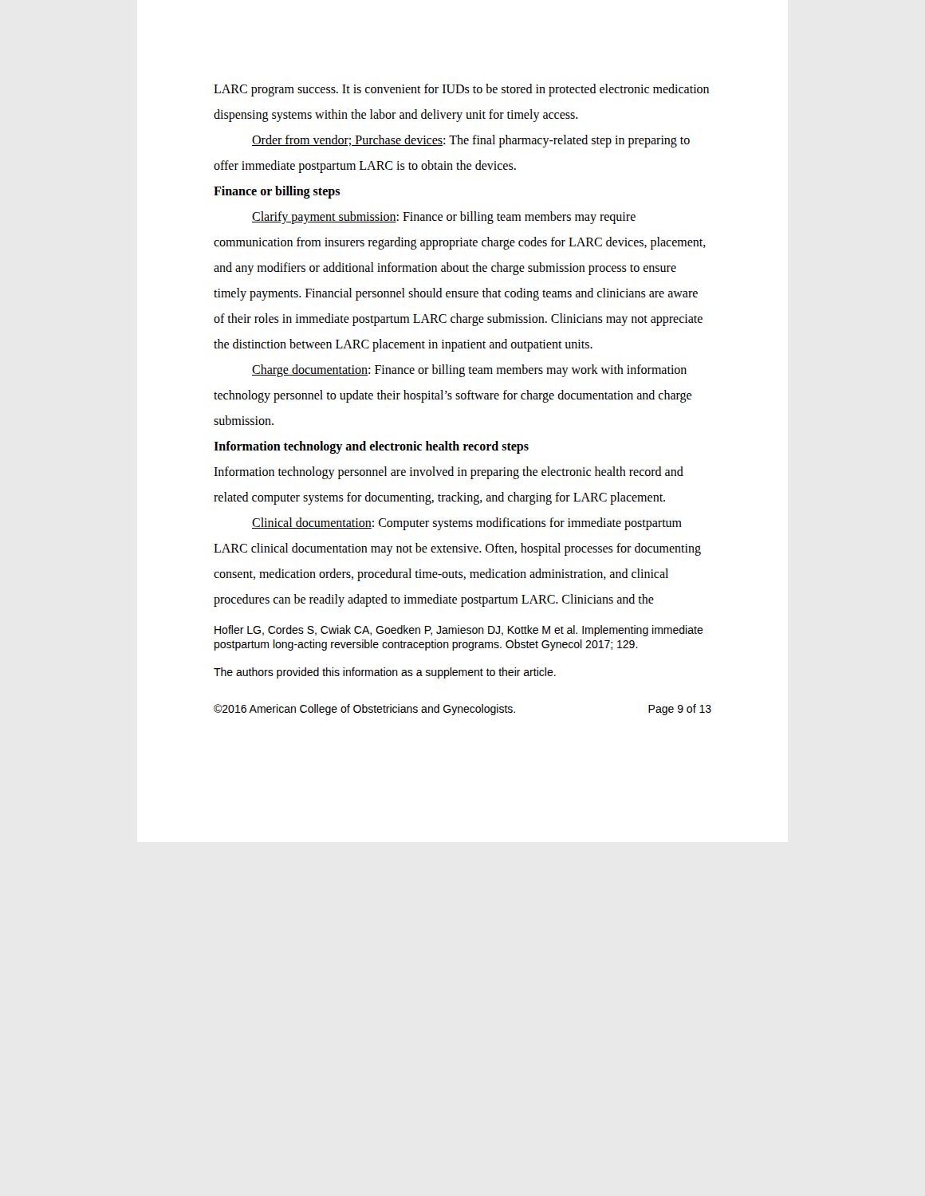LARC program success. It is convenient for IUDs to be stored in protected electronic medication dispensing systems within the labor and delivery unit for timely access.
Order from vendor; Purchase devices: The final pharmacy-related step in preparing to offer immediate postpartum LARC is to obtain the devices.
Finance or billing steps
Clarify payment submission: Finance or billing team members may require communication from insurers regarding appropriate charge codes for LARC devices, placement, and any modifiers or additional information about the charge submission process to ensure timely payments. Financial personnel should ensure that coding teams and clinicians are aware of their roles in immediate postpartum LARC charge submission. Clinicians may not appreciate the distinction between LARC placement in inpatient and outpatient units.
Charge documentation: Finance or billing team members may work with information technology personnel to update their hospital’s software for charge documentation and charge submission.
Information technology and electronic health record steps
Information technology personnel are involved in preparing the electronic health record and related computer systems for documenting, tracking, and charging for LARC placement.
Clinical documentation: Computer systems modifications for immediate postpartum LARC clinical documentation may not be extensive. Often, hospital processes for documenting consent, medication orders, procedural time-outs, medication administration, and clinical procedures can be readily adapted to immediate postpartum LARC. Clinicians and the
Hofler LG, Cordes S, Cwiak CA, Goedken P, Jamieson DJ, Kottke M et al. Implementing immediate postpartum long-acting reversible contraception programs. Obstet Gynecol 2017; 129.
The authors provided this information as a supplement to their article.
©2016 American College of Obstetricians and Gynecologists. Page 9 of 13